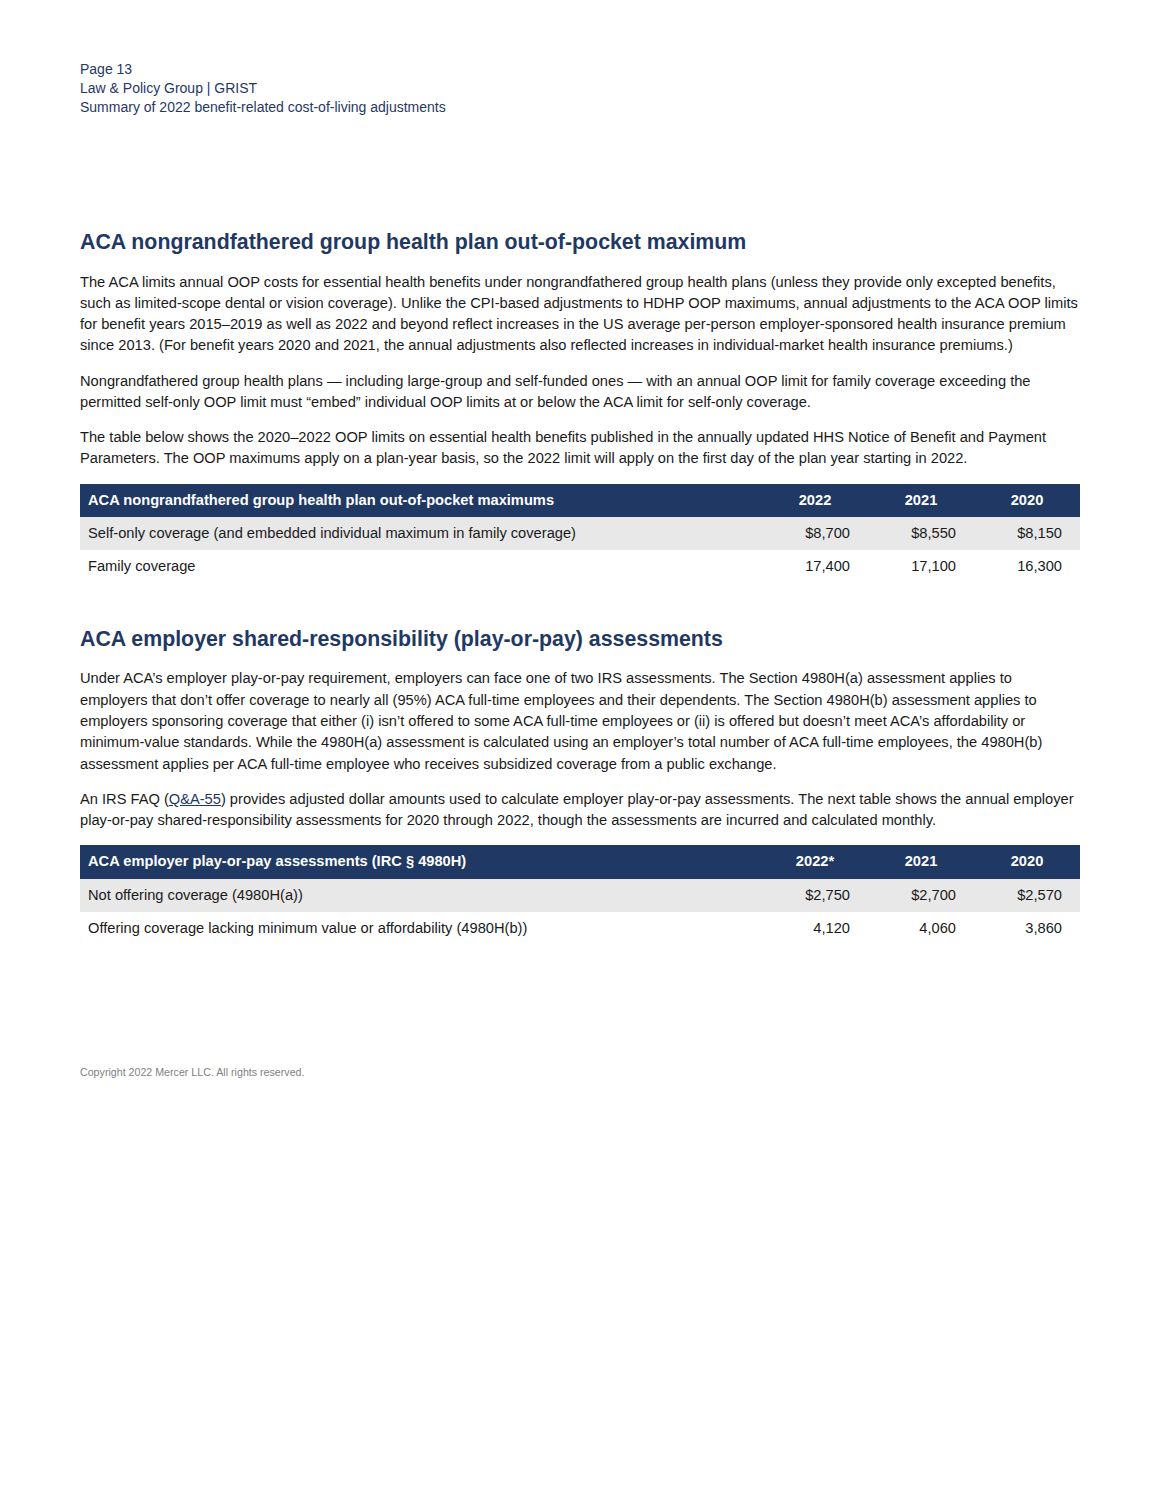Page 13
Law & Policy Group | GRIST
Summary of 2022 benefit-related cost-of-living adjustments
ACA nongrandfathered group health plan out-of-pocket maximum
The ACA limits annual OOP costs for essential health benefits under nongrandfathered group health plans (unless they provide only excepted benefits, such as limited-scope dental or vision coverage). Unlike the CPI-based adjustments to HDHP OOP maximums, annual adjustments to the ACA OOP limits for benefit years 2015–2019 as well as 2022 and beyond reflect increases in the US average per-person employer-sponsored health insurance premium since 2013. (For benefit years 2020 and 2021, the annual adjustments also reflected increases in individual-market health insurance premiums.)
Nongrandfathered group health plans — including large-group and self-funded ones — with an annual OOP limit for family coverage exceeding the permitted self-only OOP limit must “embed” individual OOP limits at or below the ACA limit for self-only coverage.
The table below shows the 2020–2022 OOP limits on essential health benefits published in the annually updated HHS Notice of Benefit and Payment Parameters. The OOP maximums apply on a plan-year basis, so the 2022 limit will apply on the first day of the plan year starting in 2022.
| ACA nongrandfathered group health plan out-of-pocket maximums | 2022 | 2021 | 2020 |
| --- | --- | --- | --- |
| Self-only coverage (and embedded individual maximum in family coverage) | $8,700 | $8,550 | $8,150 |
| Family coverage | 17,400 | 17,100 | 16,300 |
ACA employer shared-responsibility (play-or-pay) assessments
Under ACA’s employer play-or-pay requirement, employers can face one of two IRS assessments. The Section 4980H(a) assessment applies to employers that don’t offer coverage to nearly all (95%) ACA full-time employees and their dependents. The Section 4980H(b) assessment applies to employers sponsoring coverage that either (i) isn’t offered to some ACA full-time employees or (ii) is offered but doesn’t meet ACA’s affordability or minimum-value standards. While the 4980H(a) assessment is calculated using an employer’s total number of ACA full-time employees, the 4980H(b) assessment applies per ACA full-time employee who receives subsidized coverage from a public exchange.
An IRS FAQ (Q&A-55) provides adjusted dollar amounts used to calculate employer play-or-pay assessments. The next table shows the annual employer play-or-pay shared-responsibility assessments for 2020 through 2022, though the assessments are incurred and calculated monthly.
| ACA employer play-or-pay assessments (IRC § 4980H) | 2022* | 2021 | 2020 |
| --- | --- | --- | --- |
| Not offering coverage (4980H(a)) | $2,750 | $2,700 | $2,570 |
| Offering coverage lacking minimum value or affordability (4980H(b)) | 4,120 | 4,060 | 3,860 |
Copyright 2022 Mercer LLC. All rights reserved.